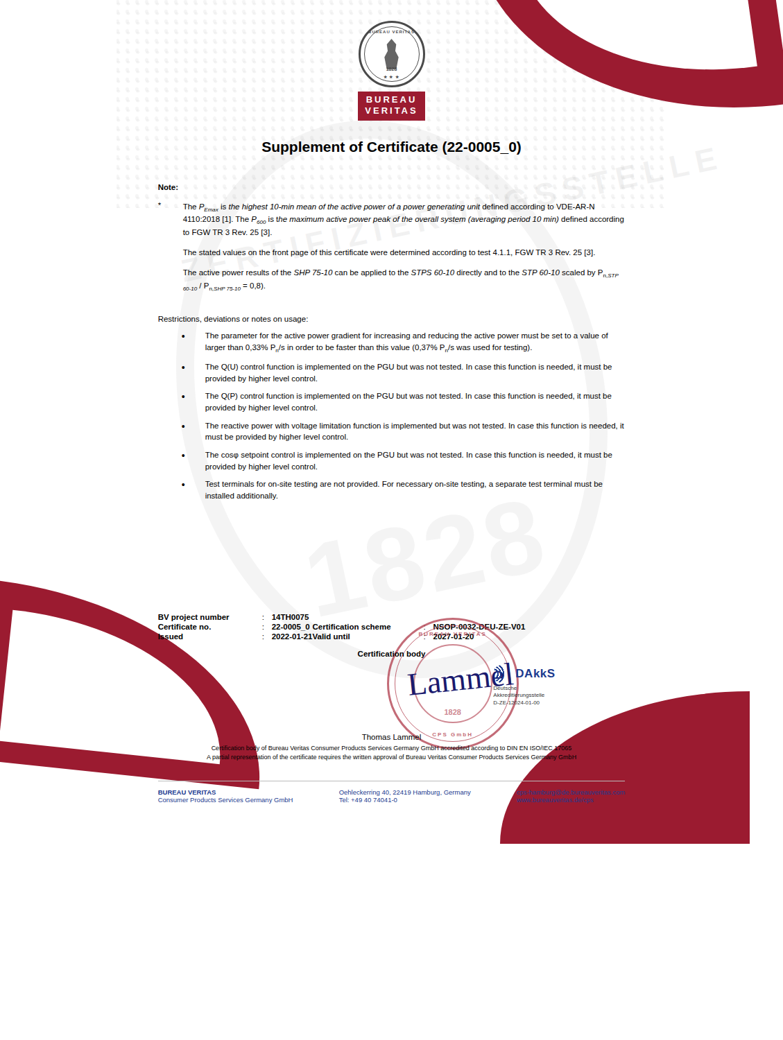ZERTIFIZIERUNGSSTELLE
BUREAU VERITAS
1828
★ ★ ★
BUREAU VERITAS
Supplement of Certificate (22-0005_0)
Note:
*
The PEmax is the highest 10-min mean of the active power of a power generating unit defined according to VDE-AR-N 4110:2018 [1]. The P600 is the maximum active power peak of the overall system (averaging period 10 min) defined according to FGW TR 3 Rev. 25 [3].
The stated values on the front page of this certificate were determined according to test 4.1.1, FGW TR 3 Rev. 25 [3].
The active power results of the SHP 75-10 can be applied to the STPS 60-10 directly and to the STP 60-10 scaled by Pn,STP 60-10 / Pn,SHP 75-10 = 0,8).
Restrictions, deviations or notes on usage:
The parameter for the active power gradient for increasing and reducing the active power must be set to a value of larger than 0,33% Pn/s in order to be faster than this value (0,37% Pn/s was used for testing).
The Q(U) control function is implemented on the PGU but was not tested. In case this function is needed, it must be provided by higher level control.
The Q(P) control function is implemented on the PGU but was not tested. In case this function is needed, it must be provided by higher level control.
The reactive power with voltage limitation function is implemented but was not tested. In case this function is needed, it must be provided by higher level control.
The cosφ setpoint control is implemented on the PGU but was not tested. In case this function is needed, it must be provided by higher level control.
Test terminals for on-site testing are not provided. For necessary on-site testing, a separate test terminal must be installed additionally.
| BV project number | : | 14TH0075 | | | |
| Certificate no. | : | 22-0005_0 | Certification scheme | : | NSOP-0032-DEU-ZE-V01 |
| Issued | : | 2022-01-21 | Valid until | : | 2027-01-20 |
Certification body
BUREAU VERITAS
CPS GmbH
Lammel
DAkkS
Deutsche
Akkreditierungsstelle
D-ZE-12024-01-00
Thomas Lammel
Certification body of Bureau Veritas Consumer Products Services Germany GmbH accredited according to DIN EN ISO/IEC 17065
A partial representation of the certificate requires the written approval of Bureau Veritas Consumer Products Services Germany GmbH
BUREAU VERITAS
Consumer Products Services Germany GmbH
Oehleckerring 40, 22419 Hamburg, Germany
Tel: +49 40 74041-0
cps-hamburg@de.bureauveritas.com
www.bureauveritas.de/cps